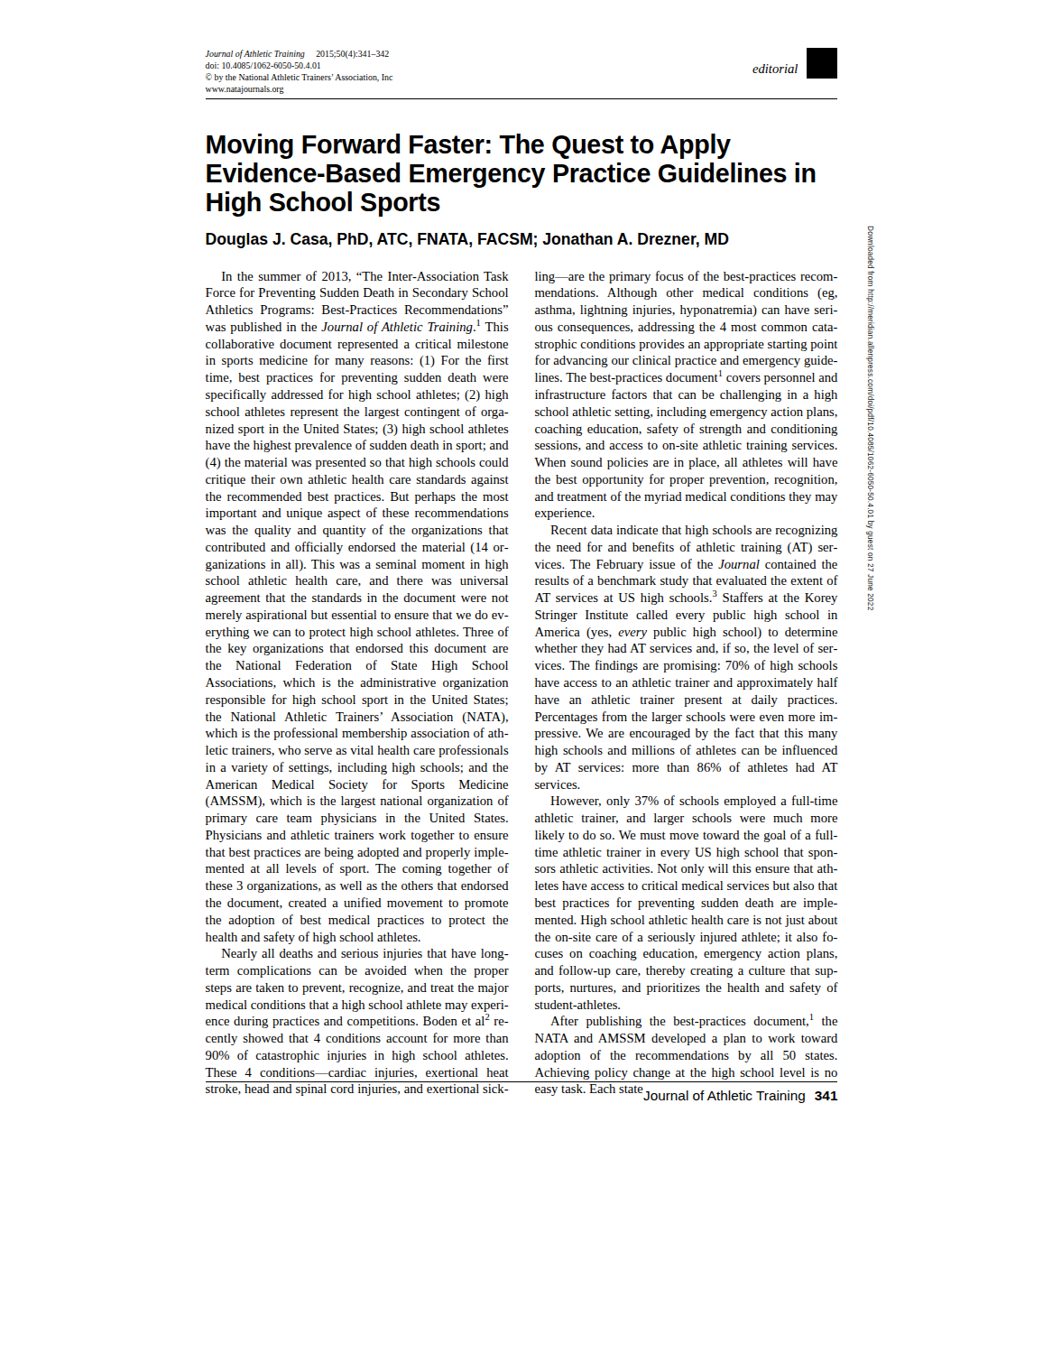Journal of Athletic Training 2015;50(4):341–342
doi: 10.4085/1062-6050-50.4.01
© by the National Athletic Trainers’ Association, Inc
www.natajournals.org
editorial
Moving Forward Faster: The Quest to Apply Evidence-Based Emergency Practice Guidelines in High School Sports
Douglas J. Casa, PhD, ATC, FNATA, FACSM; Jonathan A. Drezner, MD
In the summer of 2013, “The Inter-Association Task Force for Preventing Sudden Death in Secondary School Athletics Programs: Best-Practices Recommendations” was published in the Journal of Athletic Training.1 This collaborative document represented a critical milestone in sports medicine for many reasons: (1) For the first time, best practices for preventing sudden death were specifically addressed for high school athletes; (2) high school athletes represent the largest contingent of organized sport in the United States; (3) high school athletes have the highest prevalence of sudden death in sport; and (4) the material was presented so that high schools could critique their own athletic health care standards against the recommended best practices. But perhaps the most important and unique aspect of these recommendations was the quality and quantity of the organizations that contributed and officially endorsed the material (14 organizations in all). This was a seminal moment in high school athletic health care, and there was universal agreement that the standards in the document were not merely aspirational but essential to ensure that we do everything we can to protect high school athletes. Three of the key organizations that endorsed this document are the National Federation of State High School Associations, which is the administrative organization responsible for high school sport in the United States; the National Athletic Trainers’ Association (NATA), which is the professional membership association of athletic trainers, who serve as vital health care professionals in a variety of settings, including high schools; and the American Medical Society for Sports Medicine (AMSSM), which is the largest national organization of primary care team physicians in the United States. Physicians and athletic trainers work together to ensure that best practices are being adopted and properly implemented at all levels of sport. The coming together of these 3 organizations, as well as the others that endorsed the document, created a unified movement to promote the adoption of best medical practices to protect the health and safety of high school athletes.
Nearly all deaths and serious injuries that have long-term complications can be avoided when the proper steps are taken to prevent, recognize, and treat the major medical conditions that a high school athlete may experience during practices and competitions. Boden et al2 recently showed that 4 conditions account for more than 90% of catastrophic injuries in high school athletes. These 4 conditions—cardiac injuries, exertional heat stroke, head and spinal cord injuries, and exertional sickling—are the primary focus of the best-practices recommendations. Although other medical conditions (eg, asthma, lightning injuries, hyponatremia) can have serious consequences, addressing the 4 most common catastrophic conditions provides an appropriate starting point for advancing our clinical practice and emergency guidelines. The best-practices document1 covers personnel and infrastructure factors that can be challenging in a high school athletic setting, including emergency action plans, coaching education, safety of strength and conditioning sessions, and access to on-site athletic training services. When sound policies are in place, all athletes will have the best opportunity for proper prevention, recognition, and treatment of the myriad medical conditions they may experience.
Recent data indicate that high schools are recognizing the need for and benefits of athletic training (AT) services. The February issue of the Journal contained the results of a benchmark study that evaluated the extent of AT services at US high schools.3 Staffers at the Korey Stringer Institute called every public high school in America (yes, every public high school) to determine whether they had AT services and, if so, the level of services. The findings are promising: 70% of high schools have access to an athletic trainer and approximately half have an athletic trainer present at daily practices. Percentages from the larger schools were even more impressive. We are encouraged by the fact that this many high schools and millions of athletes can be influenced by AT services: more than 86% of athletes had AT services.
However, only 37% of schools employed a full-time athletic trainer, and larger schools were much more likely to do so. We must move toward the goal of a full-time athletic trainer in every US high school that sponsors athletic activities. Not only will this ensure that athletes have access to critical medical services but also that best practices for preventing sudden death are implemented. High school athletic health care is not just about the on-site care of a seriously injured athlete; it also focuses on coaching education, emergency action plans, and follow-up care, thereby creating a culture that supports, nurtures, and prioritizes the health and safety of student-athletes.
After publishing the best-practices document,1 the NATA and AMSSM developed a plan to work toward adoption of the recommendations by all 50 states. Achieving policy change at the high school level is no easy task. Each state
Downloaded from http://meridian.allenpress.com/doi/pdf/10.4085/1062-6050-50.4.01 by guest on 27 June 2022
Journal of Athletic Training341